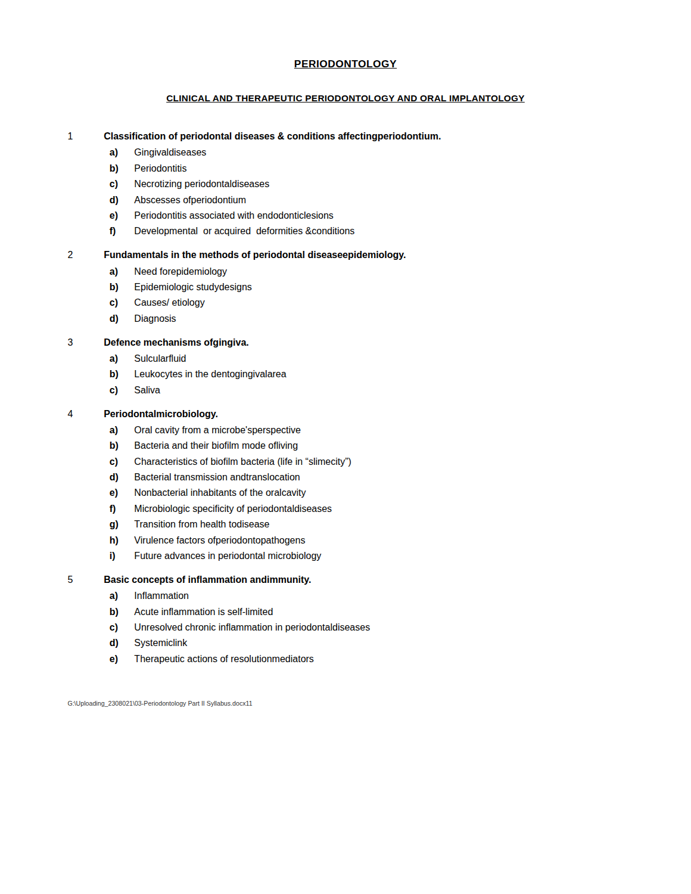PERIODONTOLOGY
CLINICAL AND THERAPEUTIC PERIODONTOLOGY AND ORAL IMPLANTOLOGY
Classification of periodontal diseases & conditions affectingperiodontium.
Gingivaldiseases
Periodontitis
Necrotizing periodontaldiseases
Abscesses ofperiodontium
Periodontitis associated with endodonticlesions
Developmental or acquired deformities &conditions
Fundamentals in the methods of periodontal diseaseepidemiology.
Need forepidemiology
Epidemiologic studydesigns
Causes/ etiology
Diagnosis
Defence mechanisms ofgingiva.
Sulcularfluid
Leukocytes in the dentogingivalarea
Saliva
Periodontalmicrobiology.
Oral cavity from a microbe'sperspective
Bacteria and their biofilm mode ofliving
Characteristics of biofilm bacteria (life in “slimecity”)
Bacterial transmission andtranslocation
Nonbacterial inhabitants of the oralcavity
Microbiologic specificity of periodontaldiseases
Transition from health todisease
Virulence factors ofperiodontopathogens
Future advances in periodontal microbiology
Basic concepts of inflammation andimmunity.
Inflammation
Acute inflammation is self-limited
Unresolved chronic inflammation in periodontaldiseases
Systemiclink
Therapeutic actions of resolutionmediators
G:\Uploading_2308021\03-Periodontology Part II Syllabus.docx11